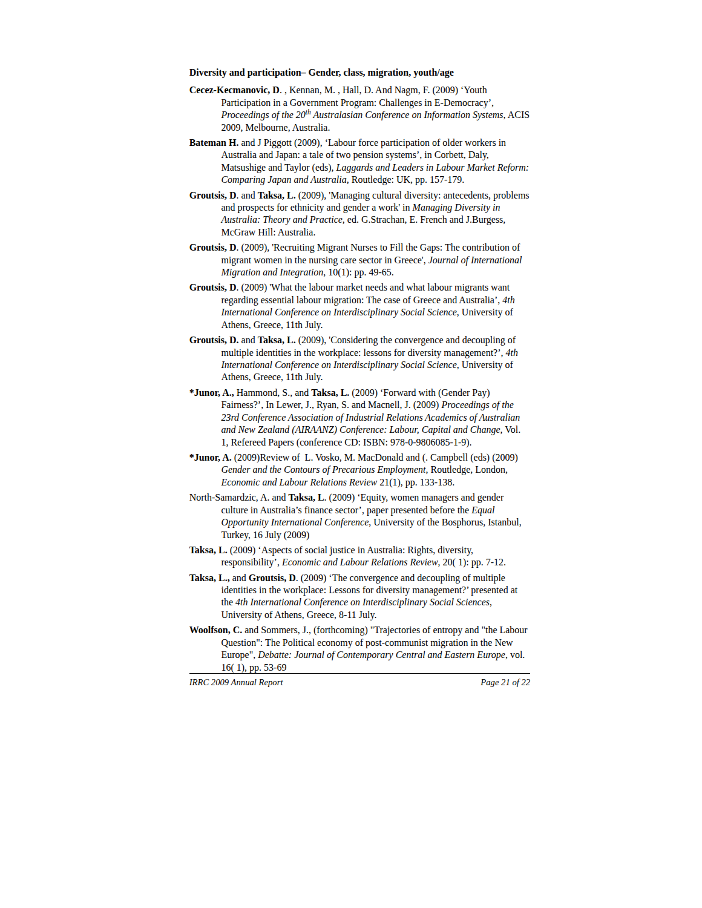Diversity and participation– Gender, class, migration, youth/age
Cecez-Kecmanovic, D. , Kennan, M. , Hall, D. And Nagm, F. (2009) ‘Youth Participation in a Government Program: Challenges in E-Democracy’, Proceedings of the 20th Australasian Conference on Information Systems, ACIS 2009, Melbourne, Australia.
Bateman H. and J Piggott (2009), ‘Labour force participation of older workers in Australia and Japan: a tale of two pension systems’, in Corbett, Daly, Matsushige and Taylor (eds), Laggards and Leaders in Labour Market Reform: Comparing Japan and Australia, Routledge: UK, pp. 157-179.
Groutsis, D. and Taksa, L. (2009), 'Managing cultural diversity: antecedents, problems and prospects for ethnicity and gender a work' in Managing Diversity in Australia: Theory and Practice, ed. G.Strachan, E. French and J.Burgess, McGraw Hill: Australia.
Groutsis, D. (2009), 'Recruiting Migrant Nurses to Fill the Gaps: The contribution of migrant women in the nursing care sector in Greece', Journal of International Migration and Integration, 10(1): pp. 49-65.
Groutsis, D. (2009) 'What the labour market needs and what labour migrants want regarding essential labour migration: The case of Greece and Australia’, 4th International Conference on Interdisciplinary Social Science, University of Athens, Greece, 11th July.
Groutsis, D. and Taksa, L. (2009), 'Considering the convergence and decoupling of multiple identities in the workplace: lessons for diversity management?’, 4th International Conference on Interdisciplinary Social Science, University of Athens, Greece, 11th July.
*Junor, A., Hammond, S., and Taksa, L. (2009) ‘Forward with (Gender Pay) Fairness?’, In Lewer, J., Ryan, S. and Macnell, J. (2009) Proceedings of the 23rd Conference Association of Industrial Relations Academics of Australian and New Zealand (AIRAANZ) Conference: Labour, Capital and Change, Vol. 1, Refereed Papers (conference CD: ISBN: 978-0-9806085-1-9).
*Junor, A. (2009)Review of L. Vosko, M. MacDonald and (. Campbell (eds) (2009) Gender and the Contours of Precarious Employment, Routledge, London, Economic and Labour Relations Review 21(1), pp. 133-138.
North-Samardzic, A. and Taksa, L. (2009) ‘Equity, women managers and gender culture in Australia’s finance sector’, paper presented before the Equal Opportunity International Conference, University of the Bosphorus, Istanbul, Turkey, 16 July (2009)
Taksa, L. (2009) ‘Aspects of social justice in Australia: Rights, diversity, responsibility’, Economic and Labour Relations Review, 20( 1): pp. 7-12.
Taksa, L., and Groutsis, D. (2009) ‘The convergence and decoupling of multiple identities in the workplace: Lessons for diversity management?’ presented at the 4th International Conference on Interdisciplinary Social Sciences, University of Athens, Greece, 8-11 July.
Woolfson, C. and Sommers, J., (forthcoming) "Trajectories of entropy and "the Labour Question": The Political economy of post-communist migration in the New Europe", Debatte: Journal of Contemporary Central and Eastern Europe, vol. 16( 1), pp. 53-69
IRRC 2009 Annual Report Page 21 of 22